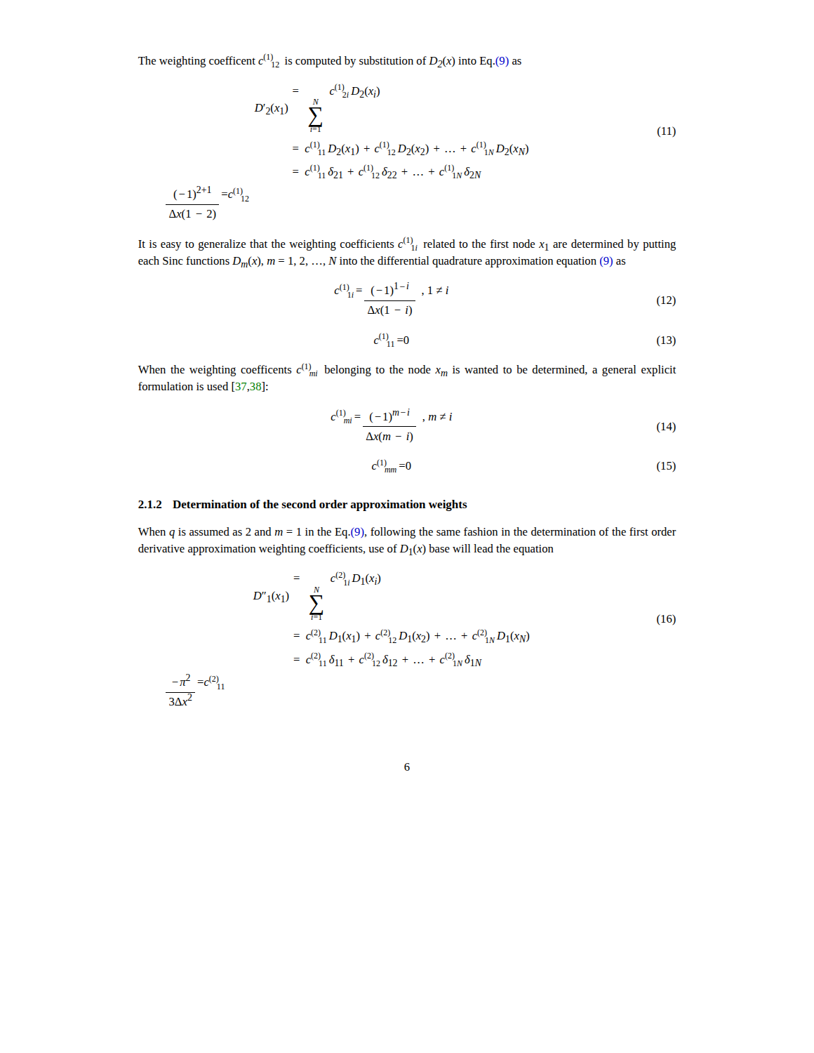The weighting coefficent c(1) 12 is computed by substitution of D2(x) into Eq.(9) as
D′2(x1)
= N ∑ i=1 c(1) 2i D2(xi)
= c(1) 11 D2(x1) + c(1) 12 D2(x2) + … + c(1) 1N D2(xN)
= c(1) 11 δ21 + c(1) 12 δ22 + … + c(1) 1N δ2N
(11)
(−1)2+1 Δx(1 − 2) = c(1) 12
It is easy to generalize that the weighting coefficients c(1) 1i related to the first node x1 are determined by putting each Sinc functions Dm(x), m = 1, 2, …, N into the differential quadrature approximation equation (9) as
c(1) 1i = (−1)1−i Δx(1 − i) , 1 ≠ i
(12)
c(1) 11 = 0
(13)
When the weighting coefficents c(1) mi belonging to the node xm is wanted to be determined, a general explicit formulation is used [37,38]:
c(1) mi = (−1)m−i Δx(m − i) , m ≠ i
(14)
c(1) mm = 0
(15)
2.1.2 Determination of the second order approximation weights
When q is assumed as 2 and m = 1 in the Eq.(9), following the same fashion in the determination of the first order derivative approximation weighting coefficients, use of D1(x) base will lead the equation
D″1(x1)
= N ∑ i=1 c(2) 1i D1(xi)
= c(2) 11 D1(x1) + c(2) 12 D1(x2) + … + c(2) 1N D1(xN)
= c(2) 11 δ11 + c(2) 12 δ12 + … + c(2) 1N δ1N
(16)
−π2 3Δx2 = c(2) 11
6